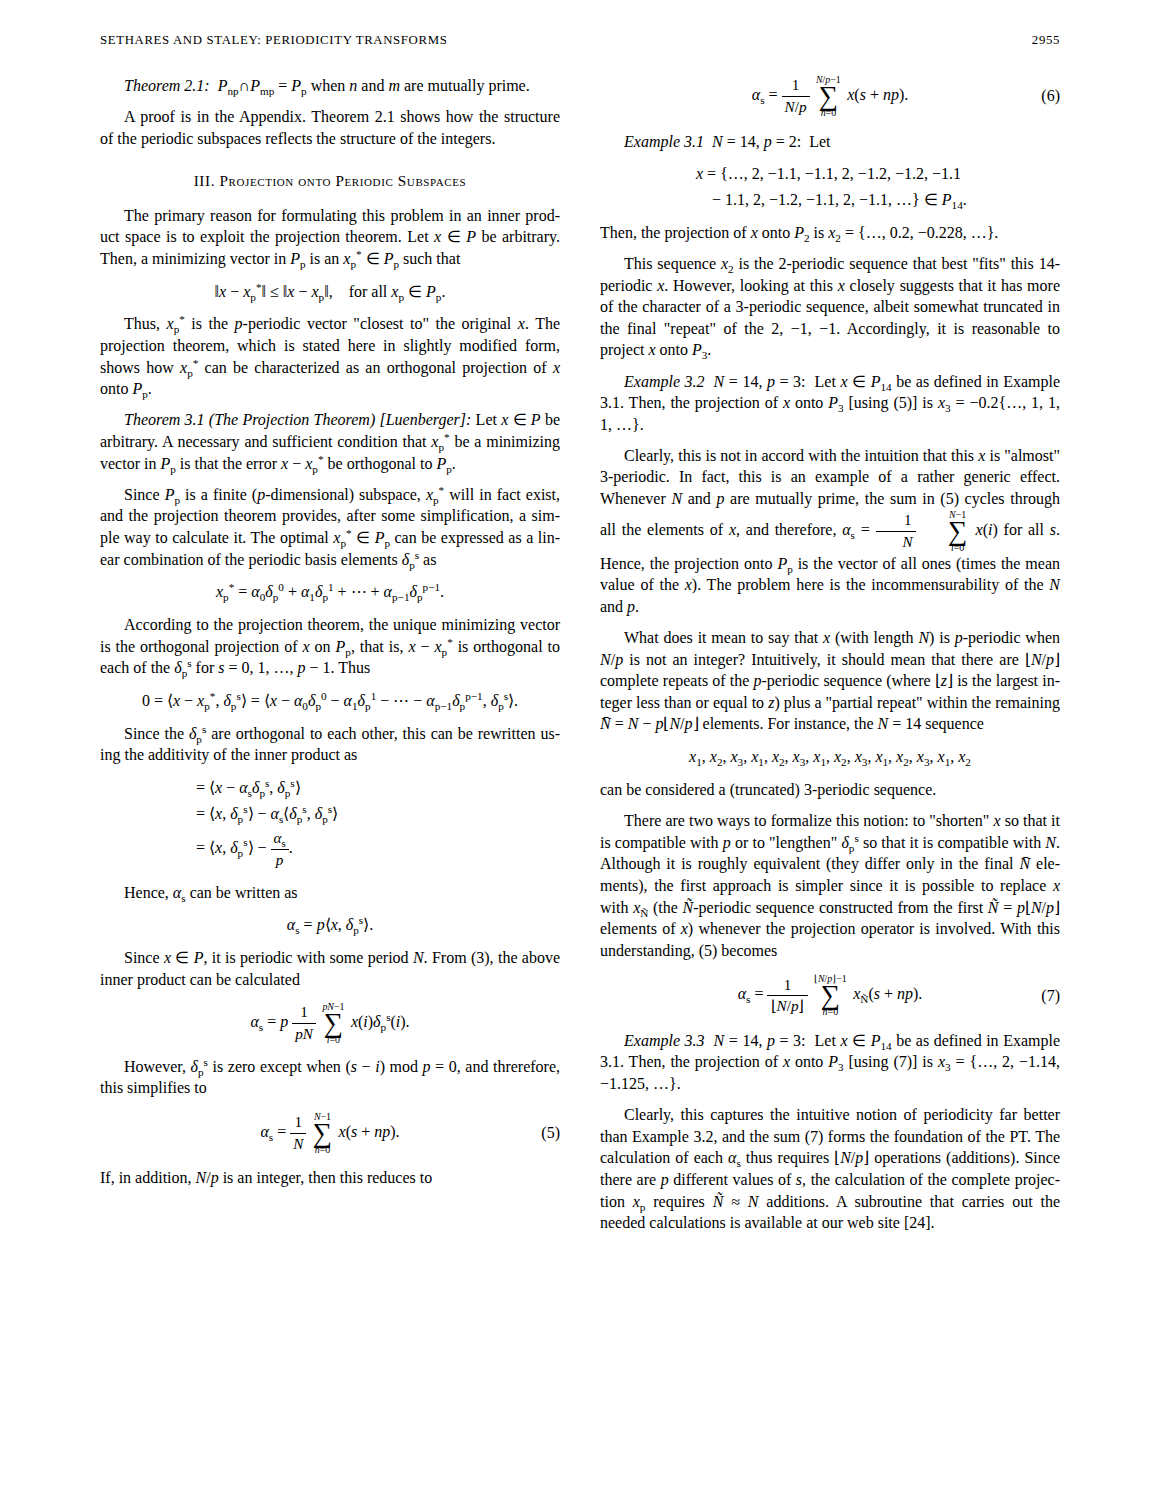SETHARES AND STALEY: PERIODICITY TRANSFORMS 2955
Theorem 2.1: Pnp∩Pmp = Pp when n and m are mutually prime.
A proof is in the Appendix. Theorem 2.1 shows how the structure of the periodic subspaces reflects the structure of the integers.
III. Projection onto Periodic Subspaces
The primary reason for formulating this problem in an inner product space is to exploit the projection theorem. Let x ∈ P be arbitrary. Then, a minimizing vector in Pp is an xp* ∈ Pp such that
‖x − xp*‖ ≤ ‖x − xp‖, for all xp ∈ Pp.
Thus, xp* is the p-periodic vector "closest to" the original x. The projection theorem, which is stated here in slightly modified form, shows how xp* can be characterized as an orthogonal projection of x onto Pp.
Theorem 3.1 (The Projection Theorem) [Luenberger]: Let x ∈ P be arbitrary. A necessary and sufficient condition that xp* be a minimizing vector in Pp is that the error x − xp* be orthogonal to Pp.
Since Pp is a finite (p-dimensional) subspace, xp* will in fact exist, and the projection theorem provides, after some simplification, a simple way to calculate it. The optimal xp* ∈ Pp can be expressed as a linear combination of the periodic basis elements δps as
xp* = α0δp0 + α1δp1 + ⋯ + αp−1δpp−1.
According to the projection theorem, the unique minimizing vector is the orthogonal projection of x on Pp, that is, x − xp* is orthogonal to each of the δps for s = 0, 1, …, p − 1. Thus
0 = ⟨x − xp*, δps⟩ = ⟨x − α0δp0 − α1δp1 − ⋯ − αp−1δpp−1, δps⟩.
Since the δps are orthogonal to each other, this can be rewritten using the additivity of the inner product as
= ⟨x − αsδps, δps⟩ = ⟨x, δps⟩ − αs⟨δps, δps⟩ = ⟨x, δps⟩ − αs p.
Hence, αs can be written as
αs = p⟨x, δps⟩.
Since x ∈ P, it is periodic with some period N. From (3), the above inner product can be calculated
αs = p 1 pN pN−1∑i=0 x(i)δps(i).
However, δps is zero except when (s − i) mod p = 0, and threrefore, this simplifies to
αs = 1 N N−1∑n=0 x(s + np). (5)
If, in addition, N/p is an integer, then this reduces to
αs = 1 N/p N/p−1∑n=0 x(s + np). (6)
Example 3.1 N = 14, p = 2: Let
x = {…, 2, −1.1, −1.1, 2, −1.2, −1.2, −1.1 − 1.1, 2, −1.2, −1.1, 2, −1.1, …} ∈ P14.
Then, the projection of x onto P2 is x2 = {…, 0.2, −0.228, …}.
This sequence x2 is the 2-periodic sequence that best "fits" this 14-periodic x. However, looking at this x closely suggests that it has more of the character of a 3-periodic sequence, albeit somewhat truncated in the final "repeat" of the 2, −1, −1. Accordingly, it is reasonable to project x onto P3.
Example 3.2 N = 14, p = 3: Let x ∈ P14 be as defined in Example 3.1. Then, the projection of x onto P3 [using (5)] is x3 = −0.2{…, 1, 1, 1, …}.
Clearly, this is not in accord with the intuition that this x is "almost" 3-periodic. In fact, this is an example of a rather generic effect. Whenever N and p are mutually prime, the sum in (5) cycles through all the elements of x, and therefore, αs = 1 N N−1∑i=0 x(i) for all s. Hence, the projection onto Pp is the vector of all ones (times the mean value of the x). The problem here is the incommensurability of the N and p.
What does it mean to say that x (with length N) is p-periodic when N/p is not an integer? Intuitively, it should mean that there are ⌊N/p⌋ complete repeats of the p-periodic sequence (where ⌊z⌋ is the largest integer less than or equal to z) plus a "partial repeat" within the remaining N̄ = N − p⌊N/p⌋ elements. For instance, the N = 14 sequence
x1, x2, x3, x1, x2, x3, x1, x2, x3, x1, x2, x3, x1, x2
can be considered a (truncated) 3-periodic sequence.
There are two ways to formalize this notion: to "shorten" x so that it is compatible with p or to "lengthen" δps so that it is compatible with N. Although it is roughly equivalent (they differ only in the final N̄ elements), the first approach is simpler since it is possible to replace x with xÑ (the Ñ-periodic sequence constructed from the first Ñ = p⌊N/p⌋ elements of x) whenever the projection operator is involved. With this understanding, (5) becomes
αs = 1⌊N/p⌋ ⌊N/p⌋−1∑n=0 xÑ(s + np). (7)
Example 3.3 N = 14, p = 3: Let x ∈ P14 be as defined in Example 3.1. Then, the projection of x onto P3 [using (7)] is x3 = {…, 2, −1.14, −1.125, …}.
Clearly, this captures the intuitive notion of periodicity far better than Example 3.2, and the sum (7) forms the foundation of the PT. The calculation of each αs thus requires ⌊N/p⌋ operations (additions). Since there are p different values of s, the calculation of the complete projection xp requires Ñ ≈ N additions. A subroutine that carries out the needed calculations is available at our web site [24].